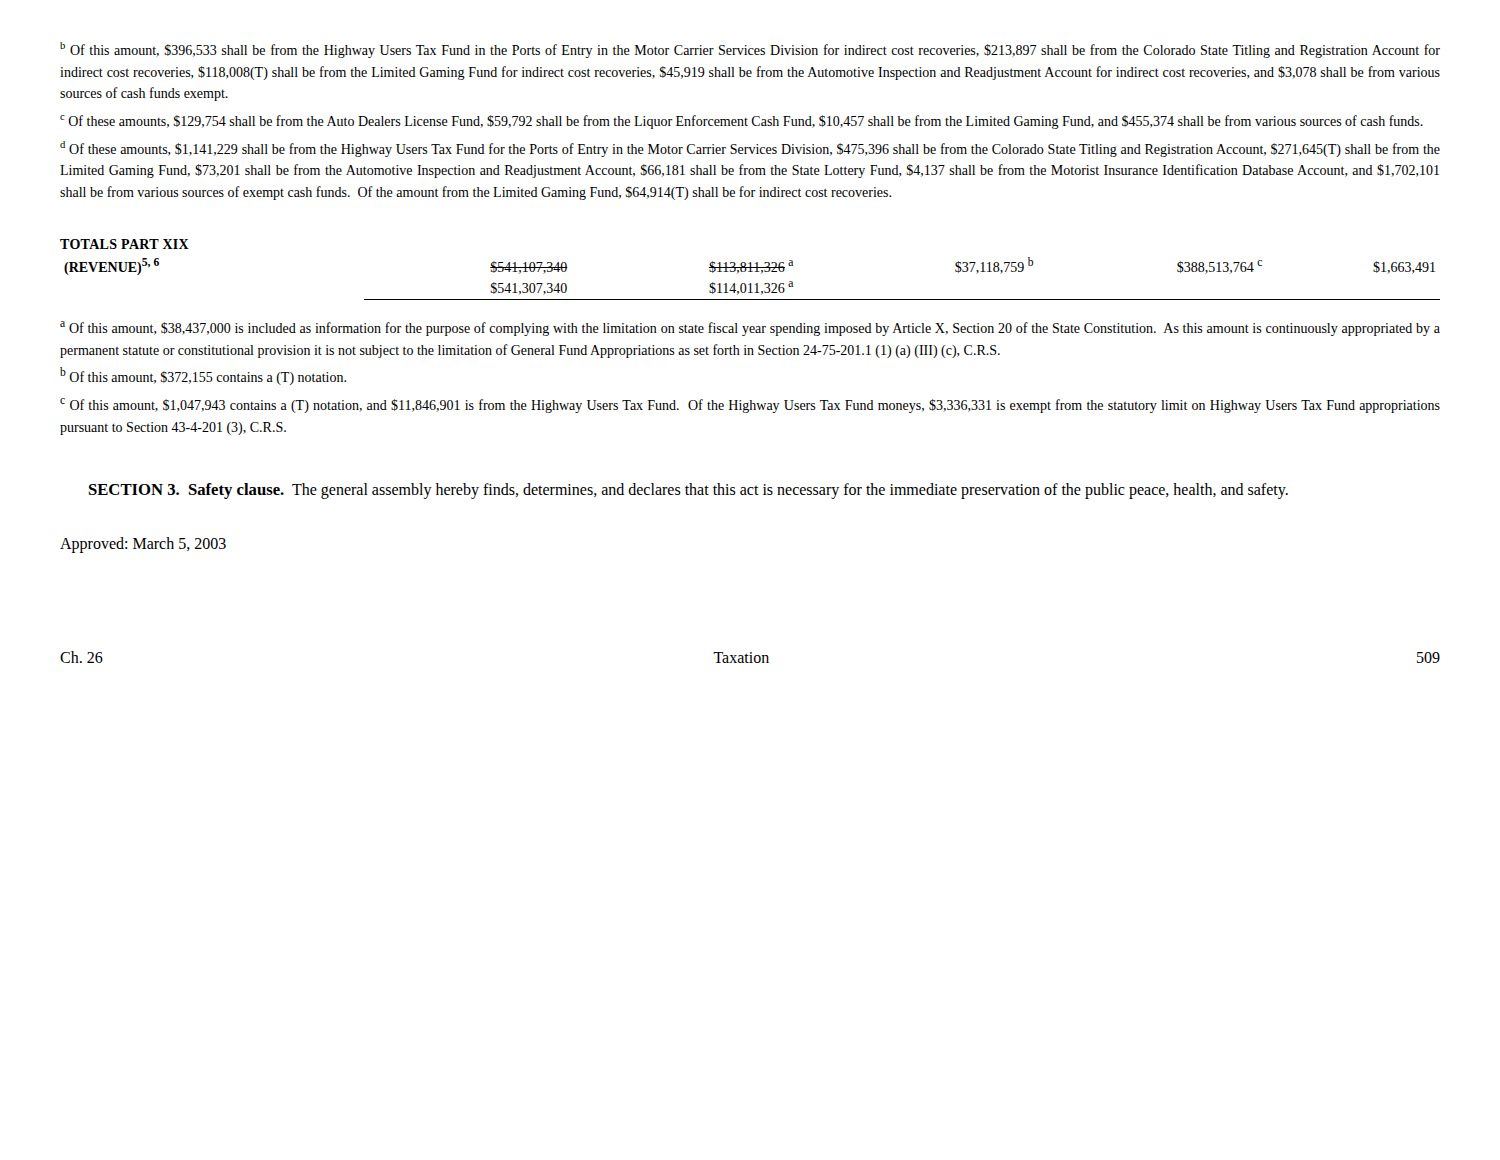b Of this amount, $396,533 shall be from the Highway Users Tax Fund in the Ports of Entry in the Motor Carrier Services Division for indirect cost recoveries, $213,897 shall be from the Colorado State Titling and Registration Account for indirect cost recoveries, $118,008(T) shall be from the Limited Gaming Fund for indirect cost recoveries, $45,919 shall be from the Automotive Inspection and Readjustment Account for indirect cost recoveries, and $3,078 shall be from various sources of cash funds exempt.
c Of these amounts, $129,754 shall be from the Auto Dealers License Fund, $59,792 shall be from the Liquor Enforcement Cash Fund, $10,457 shall be from the Limited Gaming Fund, and $455,374 shall be from various sources of cash funds.
d Of these amounts, $1,141,229 shall be from the Highway Users Tax Fund for the Ports of Entry in the Motor Carrier Services Division, $475,396 shall be from the Colorado State Titling and Registration Account, $271,645(T) shall be from the Limited Gaming Fund, $73,201 shall be from the Automotive Inspection and Readjustment Account, $66,181 shall be from the State Lottery Fund, $4,137 shall be from the Motorist Insurance Identification Database Account, and $1,702,101 shall be from various sources of exempt cash funds. Of the amount from the Limited Gaming Fund, $64,914(T) shall be for indirect cost recoveries.
TOTALS PART XIX
| (REVENUE) 5, 6 | $541,107,340 | $113,811,326 a | | $37,118,759 b | $388,513,764 c | $1,663,491 |
| | $541,307,340 | $114,011,326 a | | | | |
a Of this amount, $38,437,000 is included as information for the purpose of complying with the limitation on state fiscal year spending imposed by Article X, Section 20 of the State Constitution. As this amount is continuously appropriated by a permanent statute or constitutional provision it is not subject to the limitation of General Fund Appropriations as set forth in Section 24-75-201.1 (1) (a) (III) (c), C.R.S.
b Of this amount, $372,155 contains a (T) notation.
c Of this amount, $1,047,943 contains a (T) notation, and $11,846,901 is from the Highway Users Tax Fund. Of the Highway Users Tax Fund moneys, $3,336,331 is exempt from the statutory limit on Highway Users Tax Fund appropriations pursuant to Section 43-4-201 (3), C.R.S.
SECTION 3. Safety clause. The general assembly hereby finds, determines, and declares that this act is necessary for the immediate preservation of the public peace, health, and safety.
Approved: March 5, 2003
Ch. 26
Taxation
509